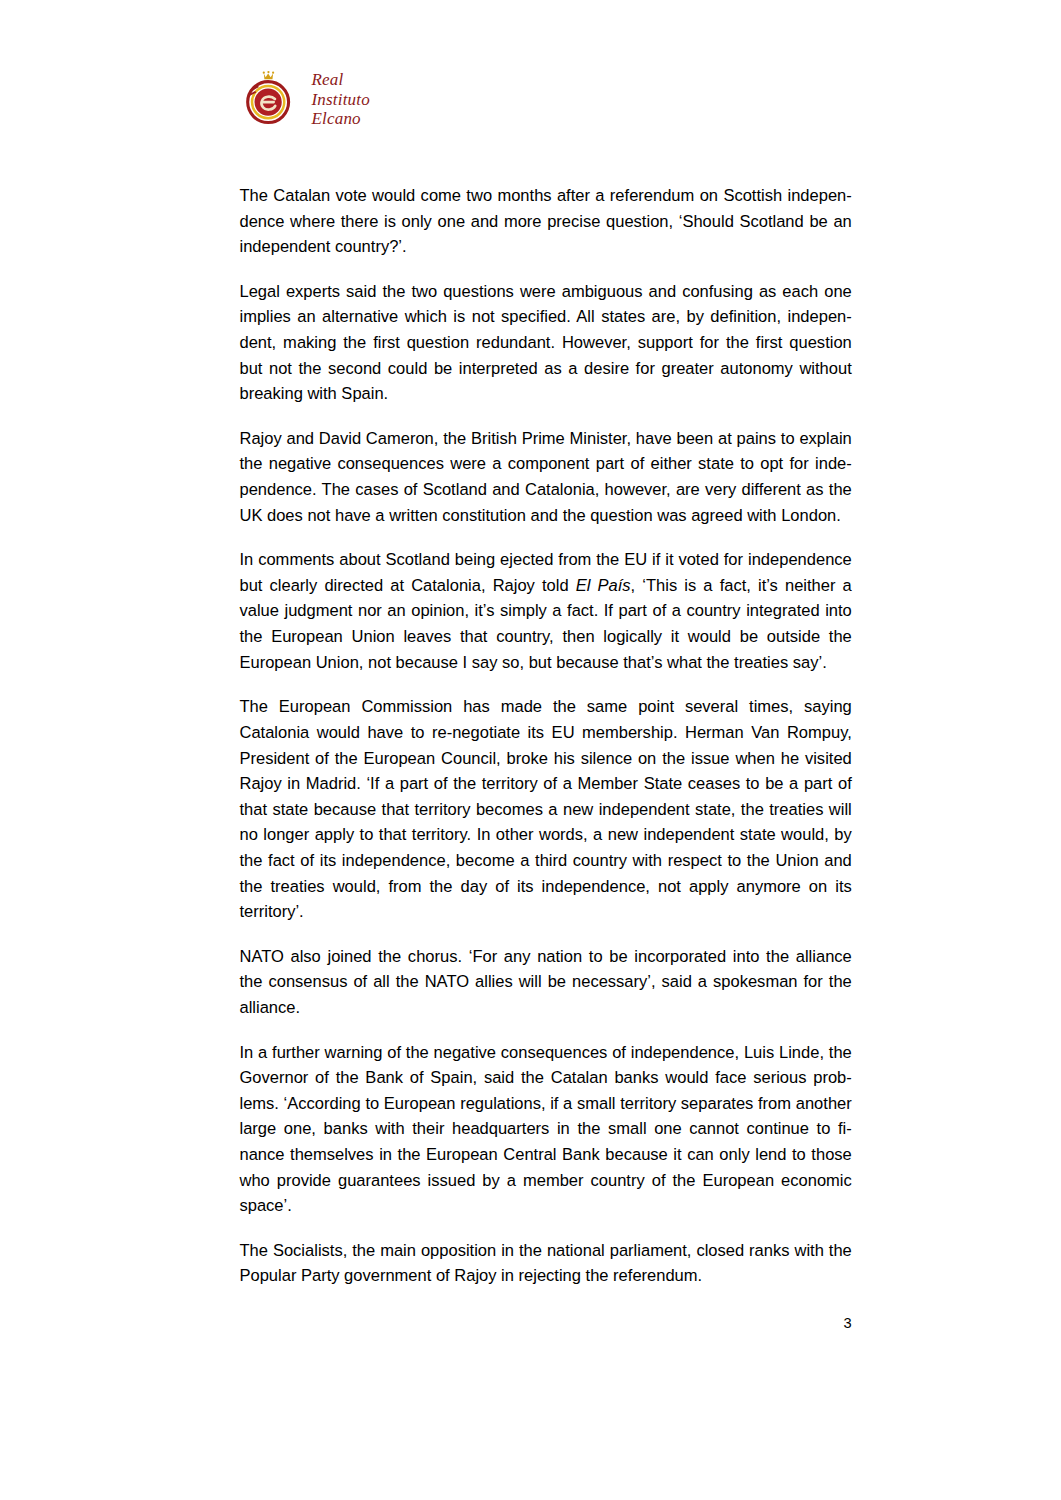Real Instituto Elcano
The Catalan vote would come two months after a referendum on Scottish independence where there is only one and more precise question, ‘Should Scotland be an independent country?’.
Legal experts said the two questions were ambiguous and confusing as each one implies an alternative which is not specified. All states are, by definition, independent, making the first question redundant. However, support for the first question but not the second could be interpreted as a desire for greater autonomy without breaking with Spain.
Rajoy and David Cameron, the British Prime Minister, have been at pains to explain the negative consequences were a component part of either state to opt for independence. The cases of Scotland and Catalonia, however, are very different as the UK does not have a written constitution and the question was agreed with London.
In comments about Scotland being ejected from the EU if it voted for independence but clearly directed at Catalonia, Rajoy told El País, ‘This is a fact, it’s neither a value judgment nor an opinion, it’s simply a fact. If part of a country integrated into the European Union leaves that country, then logically it would be outside the European Union, not because I say so, but because that’s what the treaties say’.
The European Commission has made the same point several times, saying Catalonia would have to re-negotiate its EU membership. Herman Van Rompuy, President of the European Council, broke his silence on the issue when he visited Rajoy in Madrid. ‘If a part of the territory of a Member State ceases to be a part of that state because that territory becomes a new independent state, the treaties will no longer apply to that territory. In other words, a new independent state would, by the fact of its independence, become a third country with respect to the Union and the treaties would, from the day of its independence, not apply anymore on its territory’.
NATO also joined the chorus. ‘For any nation to be incorporated into the alliance the consensus of all the NATO allies will be necessary’, said a spokesman for the alliance.
In a further warning of the negative consequences of independence, Luis Linde, the Governor of the Bank of Spain, said the Catalan banks would face serious problems. ‘According to European regulations, if a small territory separates from another large one, banks with their headquarters in the small one cannot continue to finance themselves in the European Central Bank because it can only lend to those who provide guarantees issued by a member country of the European economic space’.
The Socialists, the main opposition in the national parliament, closed ranks with the Popular Party government of Rajoy in rejecting the referendum.
3